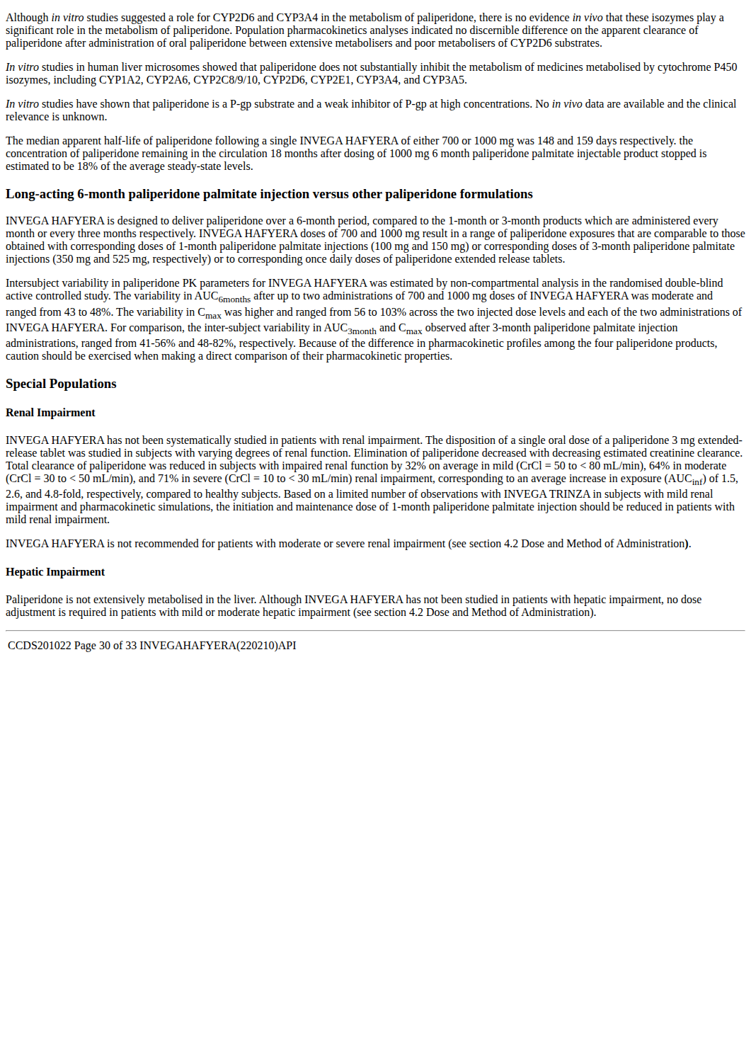Although in vitro studies suggested a role for CYP2D6 and CYP3A4 in the metabolism of paliperidone, there is no evidence in vivo that these isozymes play a significant role in the metabolism of paliperidone. Population pharmacokinetics analyses indicated no discernible difference on the apparent clearance of paliperidone after administration of oral paliperidone between extensive metabolisers and poor metabolisers of CYP2D6 substrates.
In vitro studies in human liver microsomes showed that paliperidone does not substantially inhibit the metabolism of medicines metabolised by cytochrome P450 isozymes, including CYP1A2, CYP2A6, CYP2C8/9/10, CYP2D6, CYP2E1, CYP3A4, and CYP3A5.
In vitro studies have shown that paliperidone is a P-gp substrate and a weak inhibitor of P-gp at high concentrations. No in vivo data are available and the clinical relevance is unknown.
The median apparent half-life of paliperidone following a single INVEGA HAFYERA of either 700 or 1000 mg was 148 and 159 days respectively. the concentration of paliperidone remaining in the circulation 18 months after dosing of 1000 mg 6 month paliperidone palmitate injectable product stopped is estimated to be 18% of the average steady-state levels.
Long-acting 6-month paliperidone palmitate injection versus other paliperidone formulations
INVEGA HAFYERA is designed to deliver paliperidone over a 6-month period, compared to the 1-month or 3-month products which are administered every month or every three months respectively. INVEGA HAFYERA doses of 700 and 1000 mg result in a range of paliperidone exposures that are comparable to those obtained with corresponding doses of 1-month paliperidone palmitate injections (100 mg and 150 mg) or corresponding doses of 3-month paliperidone palmitate injections (350 mg and 525 mg, respectively) or to corresponding once daily doses of paliperidone extended release tablets.
Intersubject variability in paliperidone PK parameters for INVEGA HAFYERA was estimated by non-compartmental analysis in the randomised double-blind active controlled study. The variability in AUC6months after up to two administrations of 700 and 1000 mg doses of INVEGA HAFYERA was moderate and ranged from 43 to 48%. The variability in Cmax was higher and ranged from 56 to 103% across the two injected dose levels and each of the two administrations of INVEGA HAFYERA. For comparison, the inter-subject variability in AUC3month and Cmax observed after 3-month paliperidone palmitate injection administrations, ranged from 41-56% and 48-82%, respectively. Because of the difference in pharmacokinetic profiles among the four paliperidone products, caution should be exercised when making a direct comparison of their pharmacokinetic properties.
Special Populations
Renal Impairment
INVEGA HAFYERA has not been systematically studied in patients with renal impairment. The disposition of a single oral dose of a paliperidone 3 mg extended-release tablet was studied in subjects with varying degrees of renal function. Elimination of paliperidone decreased with decreasing estimated creatinine clearance. Total clearance of paliperidone was reduced in subjects with impaired renal function by 32% on average in mild (CrCl = 50 to < 80 mL/min), 64% in moderate (CrCl = 30 to < 50 mL/min), and 71% in severe (CrCl = 10 to < 30 mL/min) renal impairment, corresponding to an average increase in exposure (AUCinf) of 1.5, 2.6, and 4.8-fold, respectively, compared to healthy subjects. Based on a limited number of observations with INVEGA TRINZA in subjects with mild renal impairment and pharmacokinetic simulations, the initiation and maintenance dose of 1-month paliperidone palmitate injection should be reduced in patients with mild renal impairment.
INVEGA HAFYERA is not recommended for patients with moderate or severe renal impairment (see section 4.2 Dose and Method of Administration).
Hepatic Impairment
Paliperidone is not extensively metabolised in the liver. Although INVEGA HAFYERA has not been studied in patients with hepatic impairment, no dose adjustment is required in patients with mild or moderate hepatic impairment (see section 4.2 Dose and Method of Administration).
| CCDS201022 | Page 30 of 33 | INVEGAHAFYERA(220210)API |